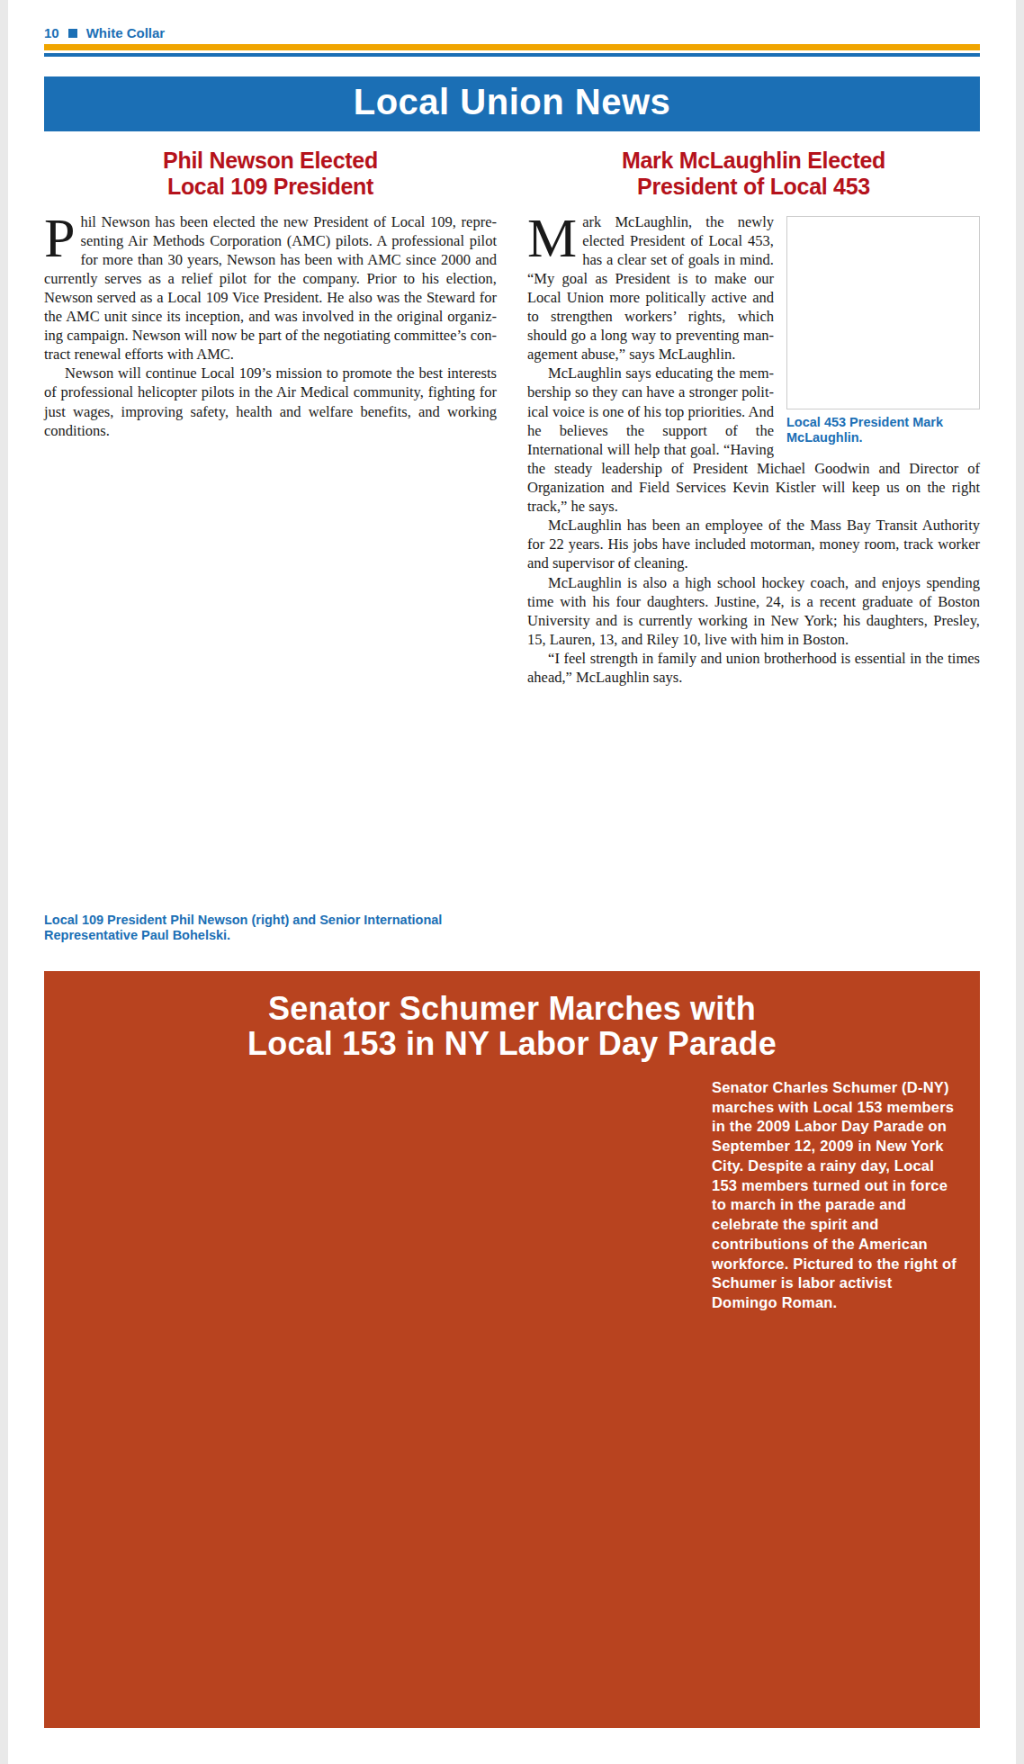10 White Collar
Local Union News
Phil Newson Elected
Local 109 President
Phil Newson has been elected the new President of Local 109, representing Air Methods Corporation (AMC) pilots. A professional pilot for more than 30 years, Newson has been with AMC since 2000 and currently serves as a relief pilot for the company. Prior to his election, Newson served as a Local 109 Vice President. He also was the Steward for the AMC unit since its inception, and was involved in the original organizing campaign. Newson will now be part of the negotiating committee’s contract renewal efforts with AMC.
Newson will continue Local 109’s mission to promote the best interests of professional helicopter pilots in the Air Medical community, fighting for just wages, improving safety, health and welfare benefits, and working conditions.
Local 109 President Phil Newson (right) and Senior International Representative Paul Bohelski.
Mark McLaughlin Elected
President of Local 453
Local 453 President Mark McLaughlin.
Mark McLaughlin, the newly elected President of Local 453, has a clear set of goals in mind. “My goal as President is to make our Local Union more politically active and to strengthen workers’ rights, which should go a long way to preventing management abuse,” says McLaughlin.
McLaughlin says educating the membership so they can have a stronger political voice is one of his top priorities. And he believes the support of the International will help that goal. “Having the steady leadership of President Michael Goodwin and Director of Organization and Field Services Kevin Kistler will keep us on the right track,” he says.
McLaughlin has been an employee of the Mass Bay Transit Authority for 22 years. His jobs have included motorman, money room, track worker and supervisor of cleaning.
McLaughlin is also a high school hockey coach, and enjoys spending time with his four daughters. Justine, 24, is a recent graduate of Boston University and is currently working in New York; his daughters, Presley, 15, Lauren, 13, and Riley 10, live with him in Boston.
“I feel strength in family and union brotherhood is essential in the times ahead,” McLaughlin says.
Senator Schumer Marches with
Local 153 in NY Labor Day Parade
Senator Charles Schumer (D-NY) marches with Local 153 members in the 2009 Labor Day Parade on September 12, 2009 in New York City. Despite a rainy day, Local 153 members turned out in force to march in the parade and celebrate the spirit and contributions of the American workforce. Pictured to the right of Schumer is labor activist Domingo Roman.